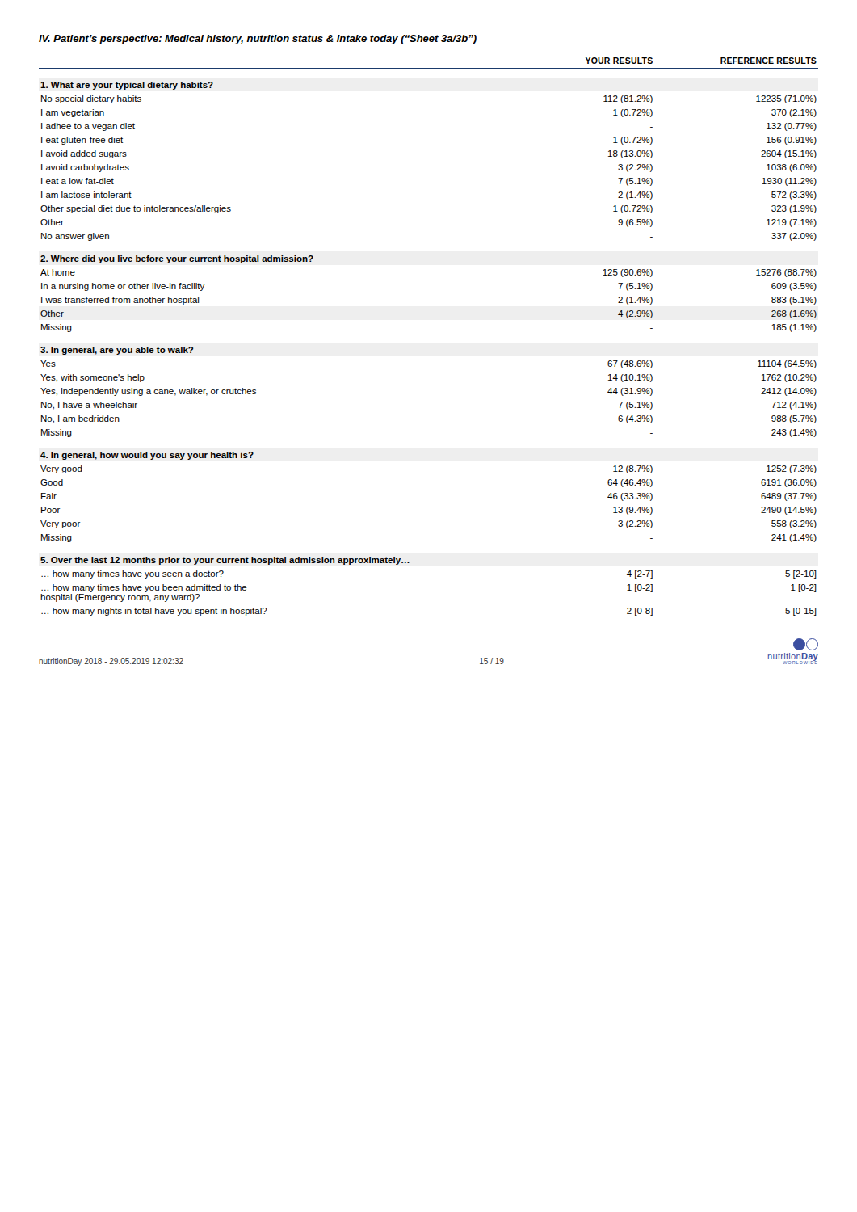IV. Patient’s perspective: Medical history, nutrition status & intake today (“Sheet 3a/3b”)
| | YOUR RESULTS | REFERENCE RESULTS |
| --- | --- | --- |
| 1. What are your typical dietary habits? | | |
| No special dietary habits | 112 (81.2%) | 12235 (71.0%) |
| I am vegetarian | 1 (0.72%) | 370 (2.1%) |
| I adhee to a vegan diet | - | 132 (0.77%) |
| I eat gluten-free diet | 1 (0.72%) | 156 (0.91%) |
| I avoid added sugars | 18 (13.0%) | 2604 (15.1%) |
| I avoid carbohydrates | 3 (2.2%) | 1038 (6.0%) |
| I eat a low fat-diet | 7 (5.1%) | 1930 (11.2%) |
| I am lactose intolerant | 2 (1.4%) | 572 (3.3%) |
| Other special diet due to intolerances/allergies | 1 (0.72%) | 323 (1.9%) |
| Other | 9 (6.5%) | 1219 (7.1%) |
| No answer given | - | 337 (2.0%) |
| 2. Where did you live before your current hospital admission? | | |
| At home | 125 (90.6%) | 15276 (88.7%) |
| In a nursing home or other live-in facility | 7 (5.1%) | 609 (3.5%) |
| I was transferred from another hospital | 2 (1.4%) | 883 (5.1%) |
| Other | 4 (2.9%) | 268 (1.6%) |
| Missing | - | 185 (1.1%) |
| 3. In general, are you able to walk? | | |
| Yes | 67 (48.6%) | 11104 (64.5%) |
| Yes, with someone's help | 14 (10.1%) | 1762 (10.2%) |
| Yes, independently using a cane, walker, or crutches | 44 (31.9%) | 2412 (14.0%) |
| No, I have a wheelchair | 7 (5.1%) | 712 (4.1%) |
| No, I am bedridden | 6 (4.3%) | 988 (5.7%) |
| Missing | - | 243 (1.4%) |
| 4. In general, how would you say your health is? | | |
| Very good | 12 (8.7%) | 1252 (7.3%) |
| Good | 64 (46.4%) | 6191 (36.0%) |
| Fair | 46 (33.3%) | 6489 (37.7%) |
| Poor | 13 (9.4%) | 2490 (14.5%) |
| Very poor | 3 (2.2%) | 558 (3.2%) |
| Missing | - | 241 (1.4%) |
| 5. Over the last 12 months prior to your current hospital admission approximately… | | |
| … how many times have you seen a doctor? | 4 [2-7] | 5 [2-10] |
| … how many times have you been admitted to the hospital (Emergency room, any ward)? | 1 [0-2] | 1 [0-2] |
| … how many nights in total have you spent in hospital? | 2 [0-8] | 5 [0-15] |
nutritionDay 2018 - 29.05.2019 12:02:32
15 / 19
nutritionDay
WORLDWIDE